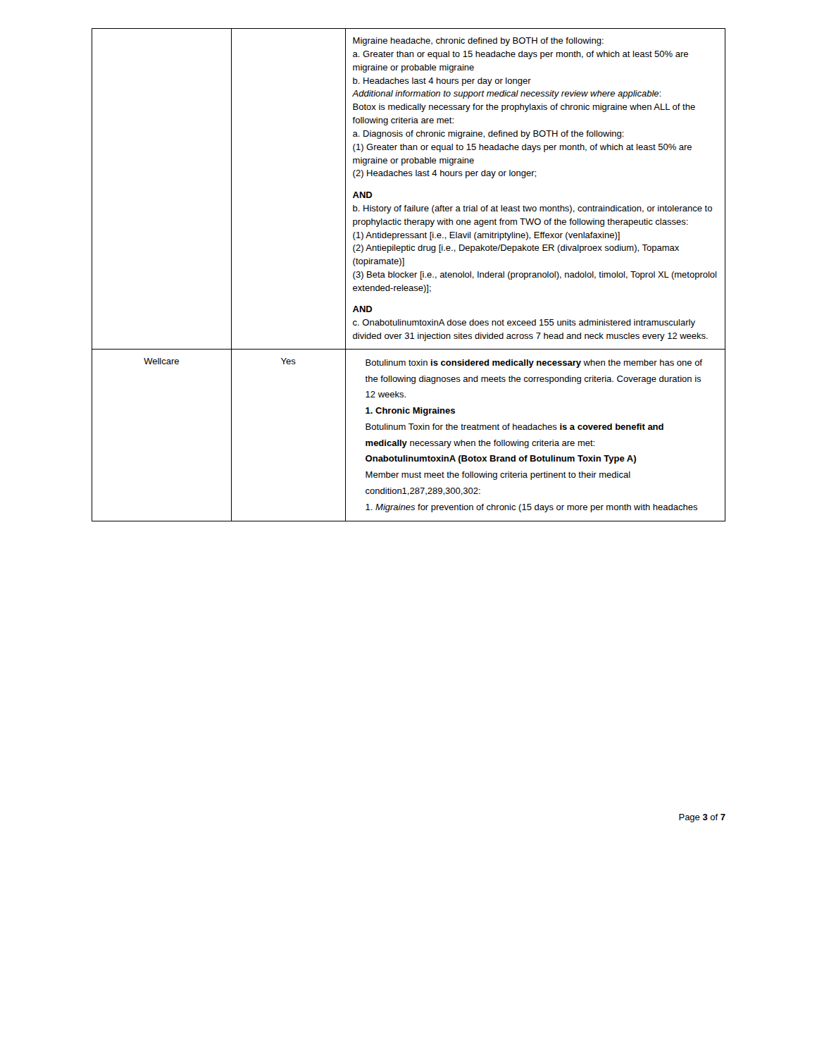| | | Migraine headache, chronic defined by BOTH of the following: a. Greater than or equal to 15 headache days per month, of which at least 50% are migraine or probable migraine b. Headaches last 4 hours per day or longer Additional information to support medical necessity review where applicable : Botox is medically necessary for the prophylaxis of chronic migraine when ALL of the following criteria are met: a. Diagnosis of chronic migraine, defined by BOTH of the following: (1) Greater than or equal to 15 headache days per month, of which at least 50% are migraine or probable migraine (2) Headaches last 4 hours per day or longer; AND b. History of failure (after a trial of at least two months), contraindication, or intolerance to prophylactic therapy with one agent from TWO of the following therapeutic classes: (1) Antidepressant [i.e., Elavil (amitriptyline), Effexor (venlafaxine)] (2) Antiepileptic drug [i.e., Depakote/Depakote ER (divalproex sodium), Topamax (topiramate)] (3) Beta blocker [i.e., atenolol, Inderal (propranolol), nadolol, timolol, Toprol XL (metoprolol extended-release)]; AND c. OnabotulinumtoxinA dose does not exceed 155 units administered intramuscularly divided over 31 injection sites divided across 7 head and neck muscles every 12 weeks. |
| Wellcare | Yes | Botulinum toxin is considered medically necessary when the member has one of the following diagnoses and meets the corresponding criteria. Coverage duration is 12 weeks. 1. Chronic Migraines Botulinum Toxin for the treatment of headaches is a covered benefit and medically necessary when the following criteria are met: OnabotulinumtoxinA (Botox Brand of Botulinum Toxin Type A) Member must meet the following criteria pertinent to their medical condition1,287,289,300,302: 1. Migraines for prevention of chronic (15 days or more per month with headaches |
Page 3 of 7